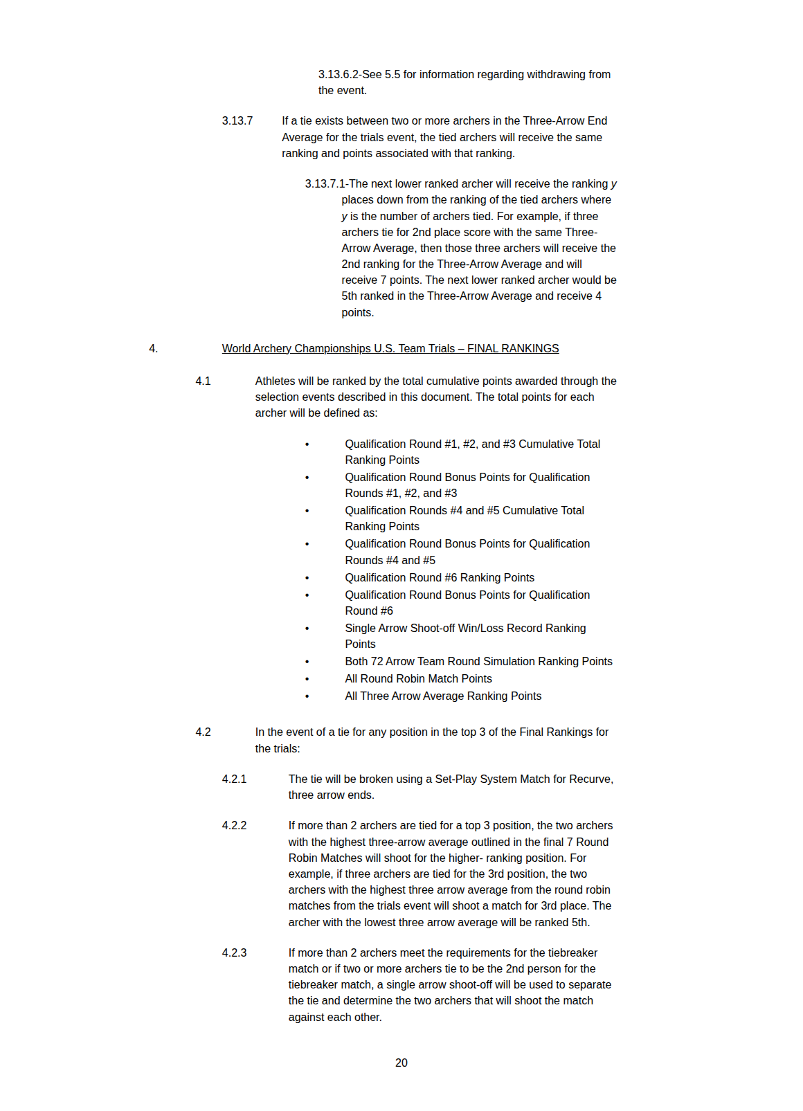3.13.6.2-See 5.5 for information regarding withdrawing from the event.
3.13.7 If a tie exists between two or more archers in the Three-Arrow End Average for the trials event, the tied archers will receive the same ranking and points associated with that ranking.
3.13.7.1-The next lower ranked archer will receive the ranking y places down from the ranking of the tied archers where y is the number of archers tied. For example, if three archers tie for 2nd place score with the same Three-Arrow Average, then those three archers will receive the 2nd ranking for the Three-Arrow Average and will receive 7 points. The next lower ranked archer would be 5th ranked in the Three-Arrow Average and receive 4 points.
4. World Archery Championships U.S. Team Trials – FINAL RANKINGS
4.1 Athletes will be ranked by the total cumulative points awarded through the selection events described in this document. The total points for each archer will be defined as:
Qualification Round #1, #2, and #3 Cumulative Total Ranking Points
Qualification Round Bonus Points for Qualification Rounds #1, #2, and #3
Qualification Rounds #4 and #5 Cumulative Total Ranking Points
Qualification Round Bonus Points for Qualification Rounds #4 and #5
Qualification Round #6 Ranking Points
Qualification Round Bonus Points for Qualification Round #6
Single Arrow Shoot-off Win/Loss Record Ranking Points
Both 72 Arrow Team Round Simulation Ranking Points
All Round Robin Match Points
All Three Arrow Average Ranking Points
4.2 In the event of a tie for any position in the top 3 of the Final Rankings for the trials:
4.2.1 The tie will be broken using a Set-Play System Match for Recurve, three arrow ends.
4.2.2 If more than 2 archers are tied for a top 3 position, the two archers with the highest three-arrow average outlined in the final 7 Round Robin Matches will shoot for the higher- ranking position. For example, if three archers are tied for the 3rd position, the two archers with the highest three arrow average from the round robin matches from the trials event will shoot a match for 3rd place. The archer with the lowest three arrow average will be ranked 5th.
4.2.3 If more than 2 archers meet the requirements for the tiebreaker match or if two or more archers tie to be the 2nd person for the tiebreaker match, a single arrow shoot-off will be used to separate the tie and determine the two archers that will shoot the match against each other.
20